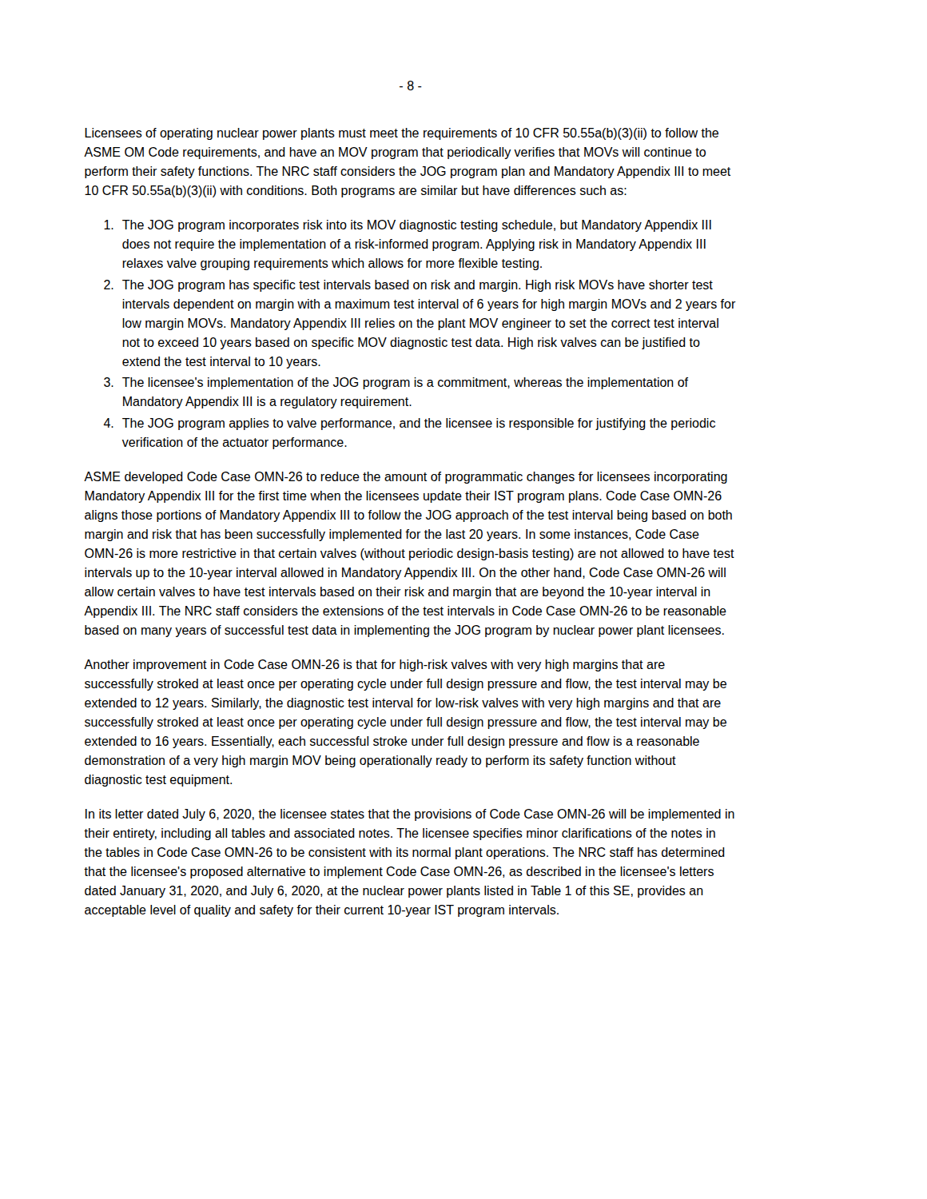- 8 -
Licensees of operating nuclear power plants must meet the requirements of 10 CFR 50.55a(b)(3)(ii) to follow the ASME OM Code requirements, and have an MOV program that periodically verifies that MOVs will continue to perform their safety functions. The NRC staff considers the JOG program plan and Mandatory Appendix III to meet 10 CFR 50.55a(b)(3)(ii) with conditions. Both programs are similar but have differences such as:
The JOG program incorporates risk into its MOV diagnostic testing schedule, but Mandatory Appendix III does not require the implementation of a risk-informed program. Applying risk in Mandatory Appendix III relaxes valve grouping requirements which allows for more flexible testing.
The JOG program has specific test intervals based on risk and margin. High risk MOVs have shorter test intervals dependent on margin with a maximum test interval of 6 years for high margin MOVs and 2 years for low margin MOVs. Mandatory Appendix III relies on the plant MOV engineer to set the correct test interval not to exceed 10 years based on specific MOV diagnostic test data. High risk valves can be justified to extend the test interval to 10 years.
The licensee's implementation of the JOG program is a commitment, whereas the implementation of Mandatory Appendix III is a regulatory requirement.
The JOG program applies to valve performance, and the licensee is responsible for justifying the periodic verification of the actuator performance.
ASME developed Code Case OMN-26 to reduce the amount of programmatic changes for licensees incorporating Mandatory Appendix III for the first time when the licensees update their IST program plans. Code Case OMN-26 aligns those portions of Mandatory Appendix III to follow the JOG approach of the test interval being based on both margin and risk that has been successfully implemented for the last 20 years. In some instances, Code Case OMN-26 is more restrictive in that certain valves (without periodic design-basis testing) are not allowed to have test intervals up to the 10-year interval allowed in Mandatory Appendix III. On the other hand, Code Case OMN-26 will allow certain valves to have test intervals based on their risk and margin that are beyond the 10-year interval in Appendix III. The NRC staff considers the extensions of the test intervals in Code Case OMN-26 to be reasonable based on many years of successful test data in implementing the JOG program by nuclear power plant licensees.
Another improvement in Code Case OMN-26 is that for high-risk valves with very high margins that are successfully stroked at least once per operating cycle under full design pressure and flow, the test interval may be extended to 12 years. Similarly, the diagnostic test interval for low-risk valves with very high margins and that are successfully stroked at least once per operating cycle under full design pressure and flow, the test interval may be extended to 16 years. Essentially, each successful stroke under full design pressure and flow is a reasonable demonstration of a very high margin MOV being operationally ready to perform its safety function without diagnostic test equipment.
In its letter dated July 6, 2020, the licensee states that the provisions of Code Case OMN-26 will be implemented in their entirety, including all tables and associated notes. The licensee specifies minor clarifications of the notes in the tables in Code Case OMN-26 to be consistent with its normal plant operations. The NRC staff has determined that the licensee's proposed alternative to implement Code Case OMN-26, as described in the licensee's letters dated January 31, 2020, and July 6, 2020, at the nuclear power plants listed in Table 1 of this SE, provides an acceptable level of quality and safety for their current 10-year IST program intervals.